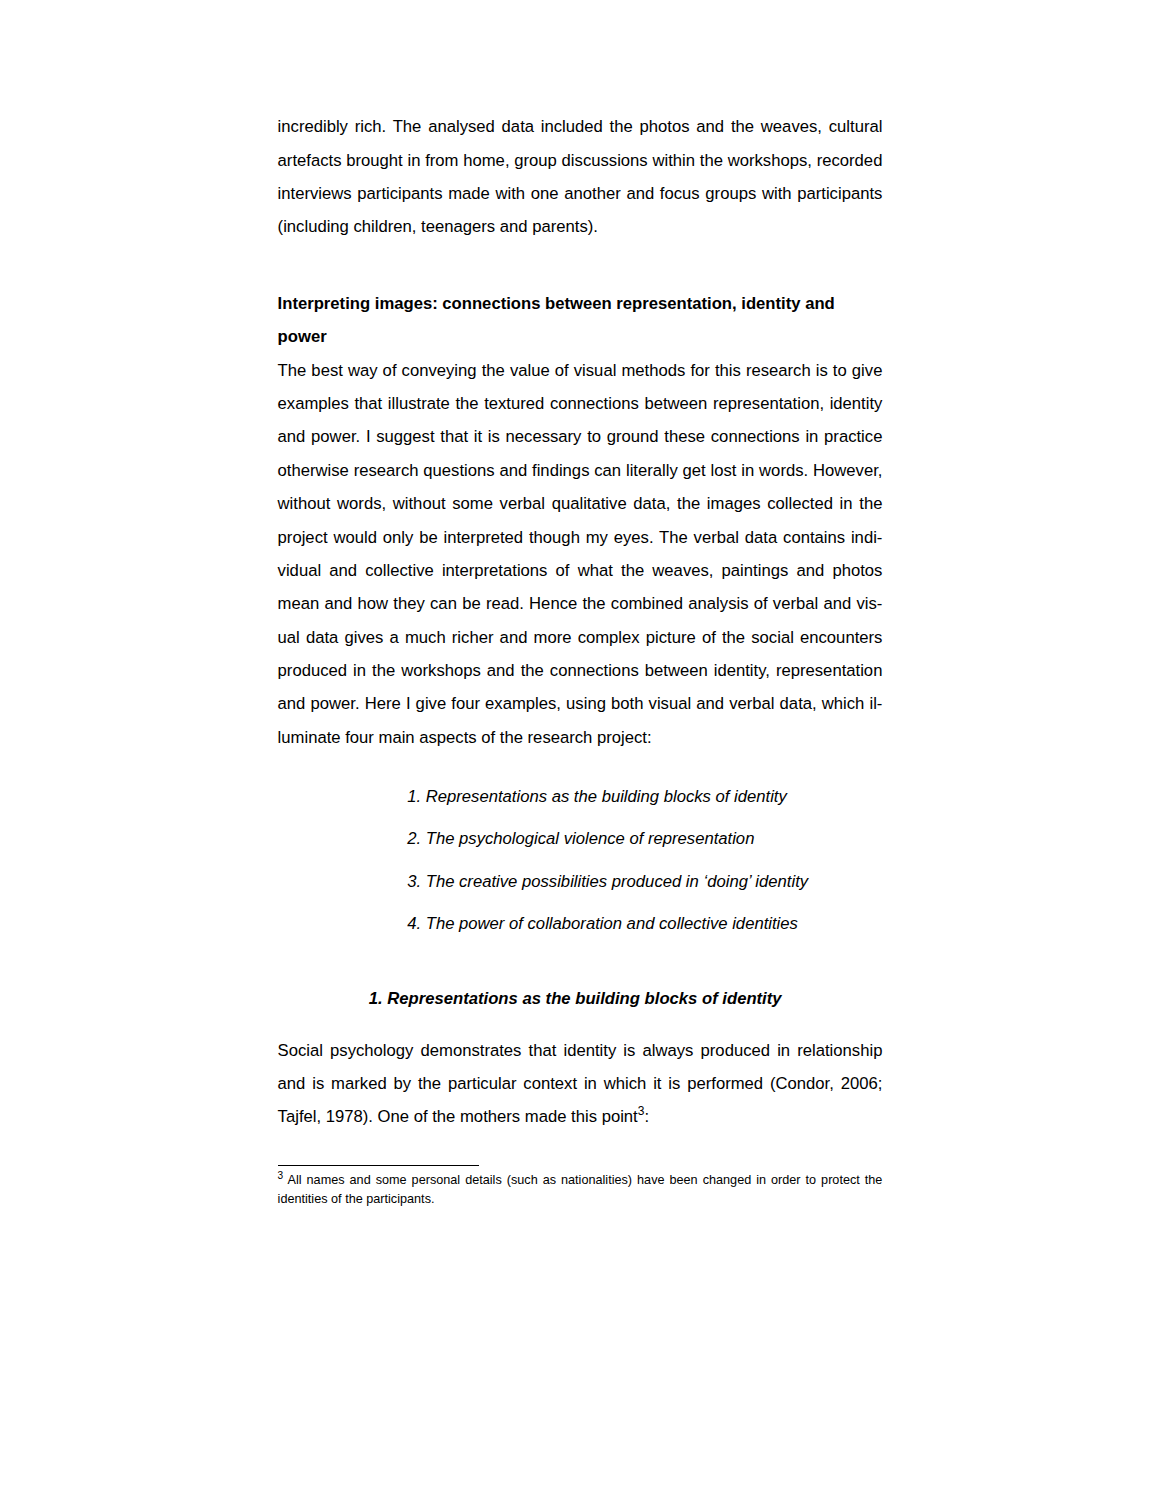incredibly rich. The analysed data included the photos and the weaves, cultural artefacts brought in from home, group discussions within the workshops, recorded interviews participants made with one another and focus groups with participants (including children, teenagers and parents).
Interpreting images: connections between representation, identity and power
The best way of conveying the value of visual methods for this research is to give examples that illustrate the textured connections between representation, identity and power. I suggest that it is necessary to ground these connections in practice otherwise research questions and findings can literally get lost in words. However, without words, without some verbal qualitative data, the images collected in the project would only be interpreted though my eyes. The verbal data contains individual and collective interpretations of what the weaves, paintings and photos mean and how they can be read. Hence the combined analysis of verbal and visual data gives a much richer and more complex picture of the social encounters produced in the workshops and the connections between identity, representation and power. Here I give four examples, using both visual and verbal data, which illuminate four main aspects of the research project:
1. Representations as the building blocks of identity
2. The psychological violence of representation
3. The creative possibilities produced in ‘doing’ identity
4. The power of collaboration and collective identities
1. Representations as the building blocks of identity
Social psychology demonstrates that identity is always produced in relationship and is marked by the particular context in which it is performed (Condor, 2006; Tajfel, 1978). One of the mothers made this point3:
3 All names and some personal details (such as nationalities) have been changed in order to protect the identities of the participants.